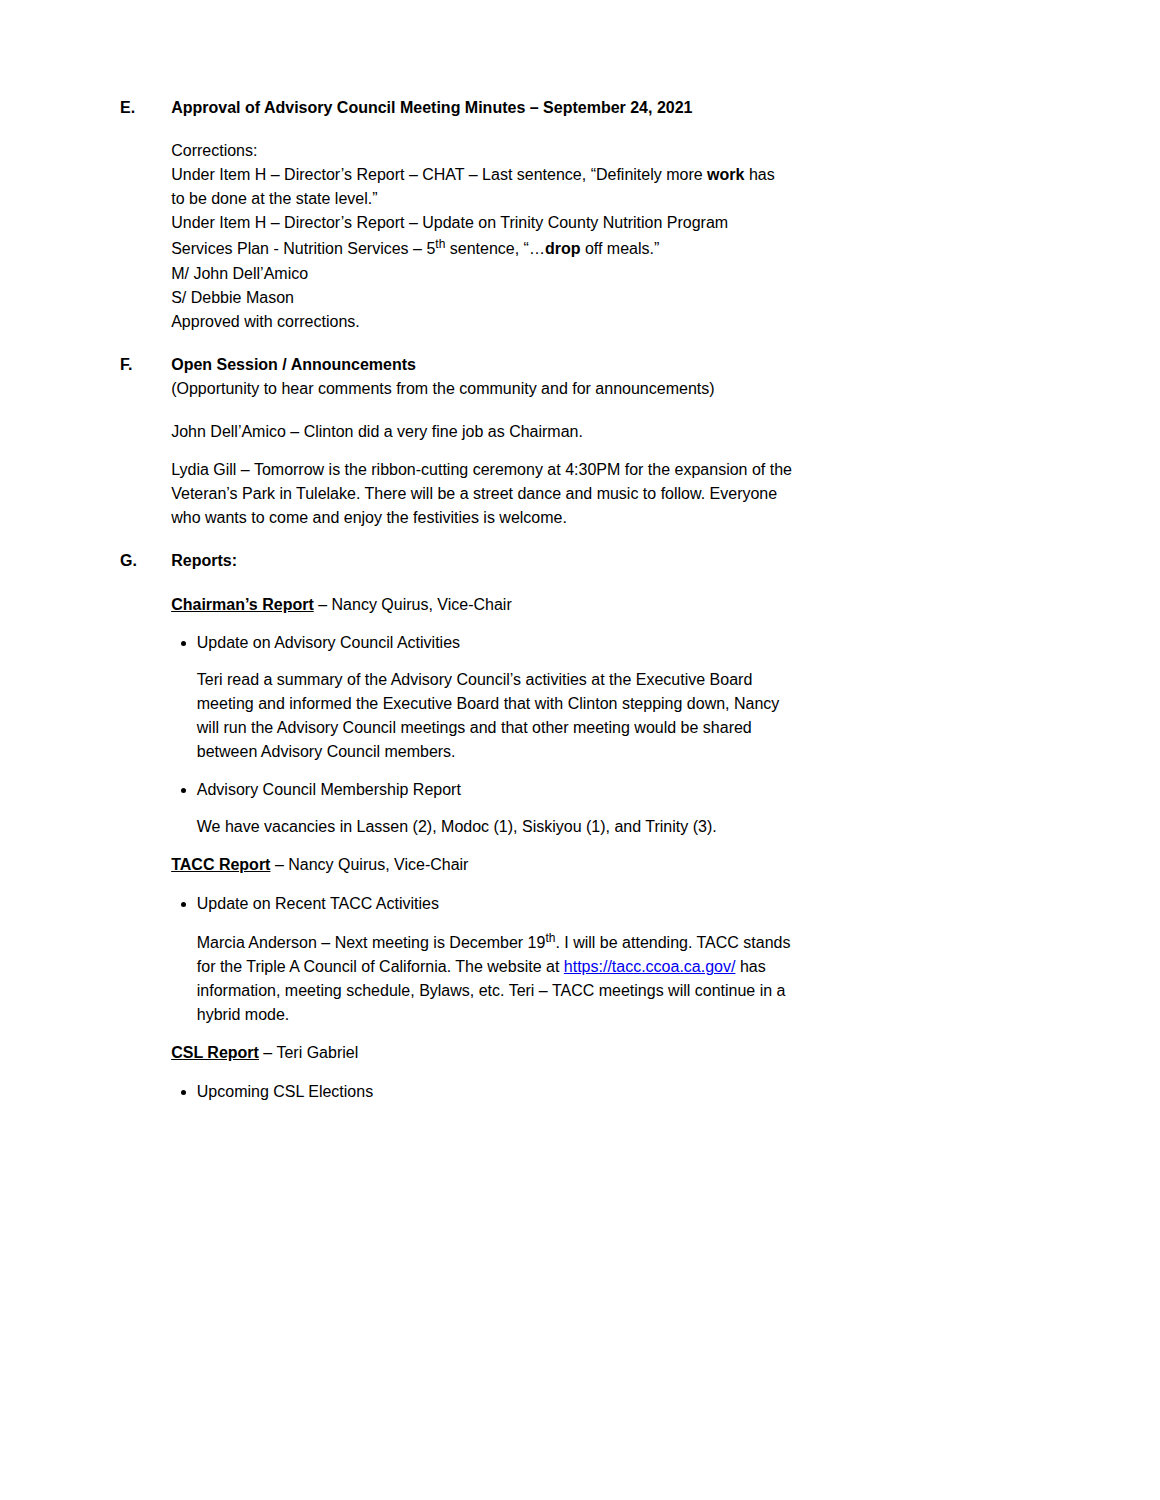E.
Approval of Advisory Council Meeting Minutes – September 24, 2021
Corrections:
Under Item H – Director’s Report – CHAT – Last sentence, “Definitely more work has to be done at the state level.”
Under Item H – Director’s Report – Update on Trinity County Nutrition Program Services Plan - Nutrition Services – 5th sentence, “…drop off meals.”
M/ John Dell’Amico
S/ Debbie Mason
Approved with corrections.
F.
Open Session / Announcements
(Opportunity to hear comments from the community and for announcements)
John Dell’Amico – Clinton did a very fine job as Chairman.
Lydia Gill – Tomorrow is the ribbon-cutting ceremony at 4:30PM for the expansion of the Veteran’s Park in Tulelake. There will be a street dance and music to follow. Everyone who wants to come and enjoy the festivities is welcome.
G.
Reports:
Chairman’s Report – Nancy Quirus, Vice-Chair
Update on Advisory Council Activities
Teri read a summary of the Advisory Council’s activities at the Executive Board meeting and informed the Executive Board that with Clinton stepping down, Nancy will run the Advisory Council meetings and that other meeting would be shared between Advisory Council members.
Advisory Council Membership Report
We have vacancies in Lassen (2), Modoc (1), Siskiyou (1), and Trinity (3).
TACC Report – Nancy Quirus, Vice-Chair
Update on Recent TACC Activities
Marcia Anderson – Next meeting is December 19th. I will be attending. TACC stands for the Triple A Council of California. The website at https://tacc.ccoa.ca.gov/ has information, meeting schedule, Bylaws, etc. Teri – TACC meetings will continue in a hybrid mode.
CSL Report – Teri Gabriel
Upcoming CSL Elections